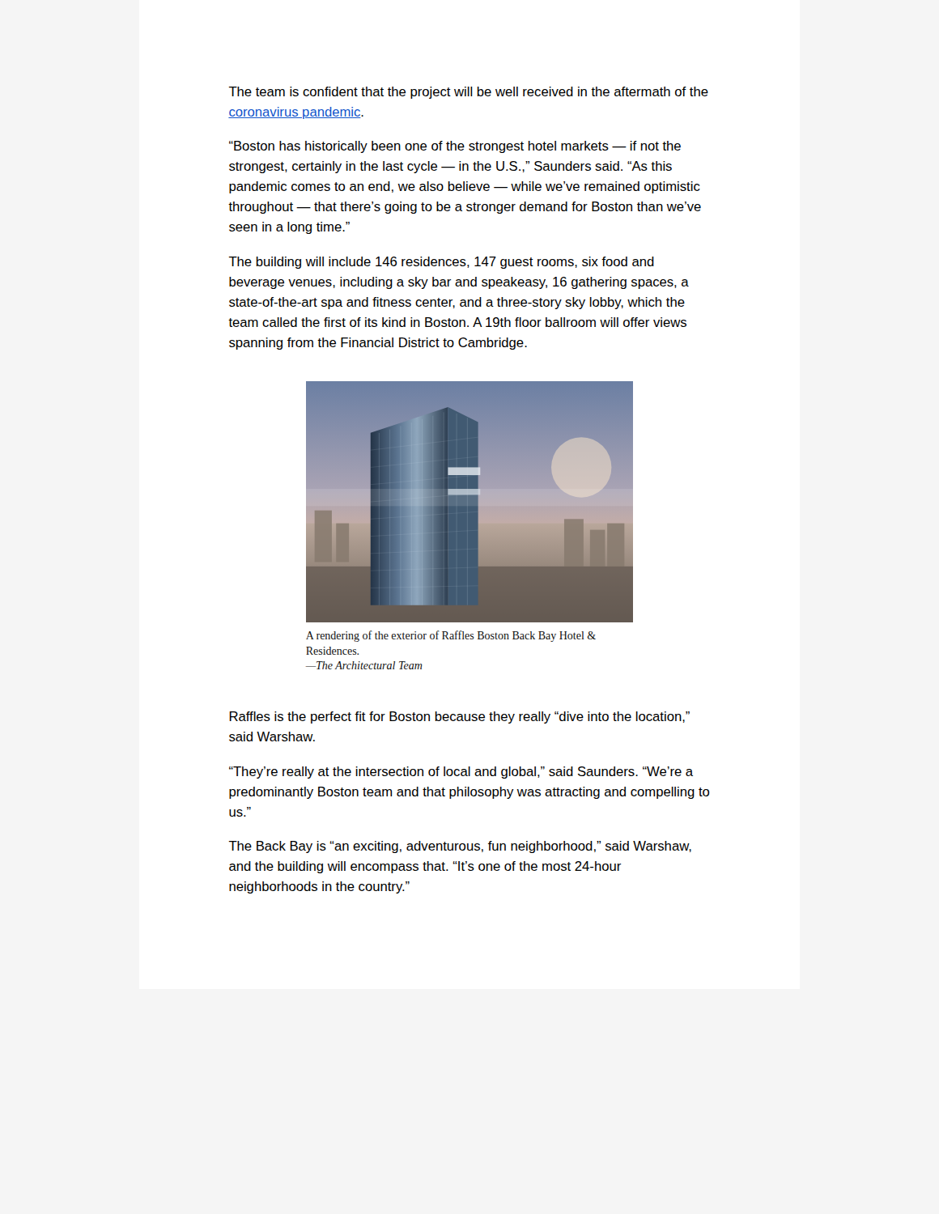The team is confident that the project will be well received in the aftermath of the coronavirus pandemic.
“Boston has historically been one of the strongest hotel markets — if not the strongest, certainly in the last cycle — in the U.S.,” Saunders said. “As this pandemic comes to an end, we also believe — while we’ve remained optimistic throughout — that there’s going to be a stronger demand for Boston than we’ve seen in a long time.”
The building will include 146 residences, 147 guest rooms, six food and beverage venues, including a sky bar and speakeasy, 16 gathering spaces, a state-of-the-art spa and fitness center, and a three-story sky lobby, which the team called the first of its kind in Boston. A 19th floor ballroom will offer views spanning from the Financial District to Cambridge.
A rendering of the exterior of Raffles Boston Back Bay Hotel & Residences.—The Architectural Team
Raffles is the perfect fit for Boston because they really “dive into the location,” said Warshaw.
“They’re really at the intersection of local and global,” said Saunders. “We’re a predominantly Boston team and that philosophy was attracting and compelling to us.”
The Back Bay is “an exciting, adventurous, fun neighborhood,” said Warshaw, and the building will encompass that. “It’s one of the most 24-hour neighborhoods in the country.”